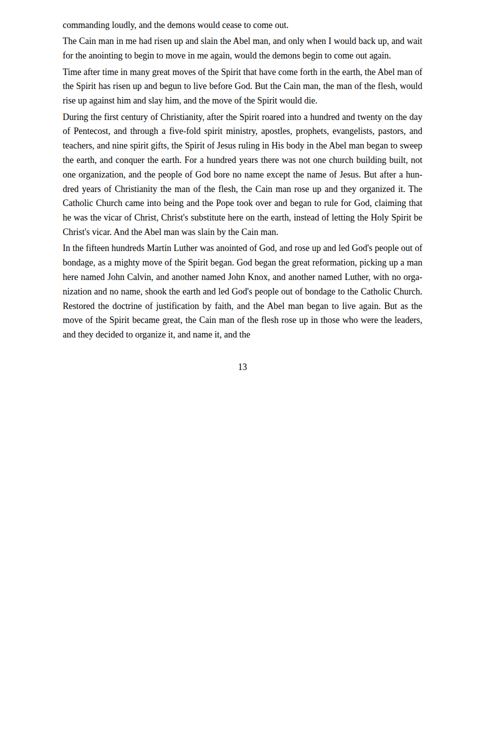commanding loudly, and the demons would cease to come out.
The Cain man in me had risen up and slain the Abel man, and only when I would back up, and wait for the anointing to begin to move in me again, would the demons begin to come out again.
Time after time in many great moves of the Spirit that have come forth in the earth, the Abel man of the Spirit has risen up and begun to live before God. But the Cain man, the man of the flesh, would rise up against him and slay him, and the move of the Spirit would die.
During the first century of Christianity, after the Spirit roared into a hundred and twenty on the day of Pentecost, and through a five-fold spirit ministry, apostles, prophets, evangelists, pastors, and teachers, and nine spirit gifts, the Spirit of Jesus ruling in His body in the Abel man began to sweep the earth, and conquer the earth. For a hundred years there was not one church building built, not one organization, and the people of God bore no name except the name of Jesus. But after a hundred years of Christianity the man of the flesh, the Cain man rose up and they organized it. The Catholic Church came into being and the Pope took over and began to rule for God, claiming that he was the vicar of Christ, Christ's substitute here on the earth, instead of letting the Holy Spirit be Christ's vicar. And the Abel man was slain by the Cain man.
In the fifteen hundreds Martin Luther was anointed of God, and rose up and led God's people out of bondage, as a mighty move of the Spirit began. God began the great reformation, picking up a man here named John Calvin, and another named John Knox, and another named Luther, with no organization and no name, shook the earth and led God's people out of bondage to the Catholic Church. Restored the doctrine of justification by faith, and the Abel man began to live again. But as the move of the Spirit became great, the Cain man of the flesh rose up in those who were the leaders, and they decided to organize it, and name it, and the
13